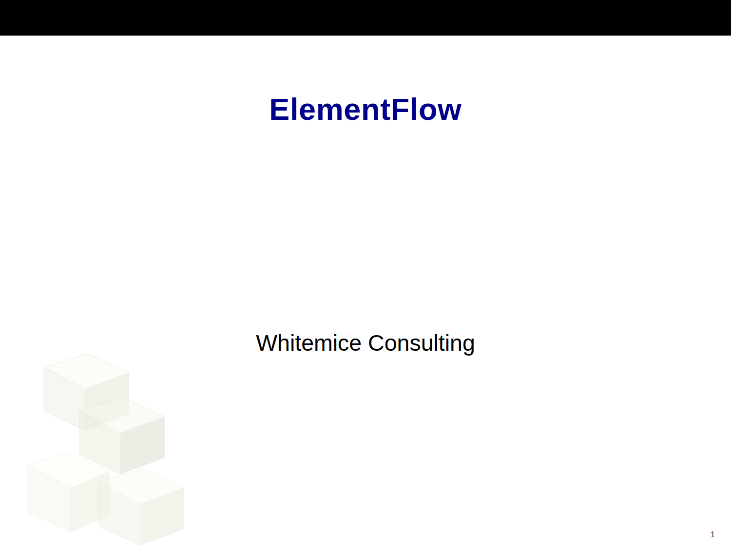ElementFlow
Whitemice Consulting
1